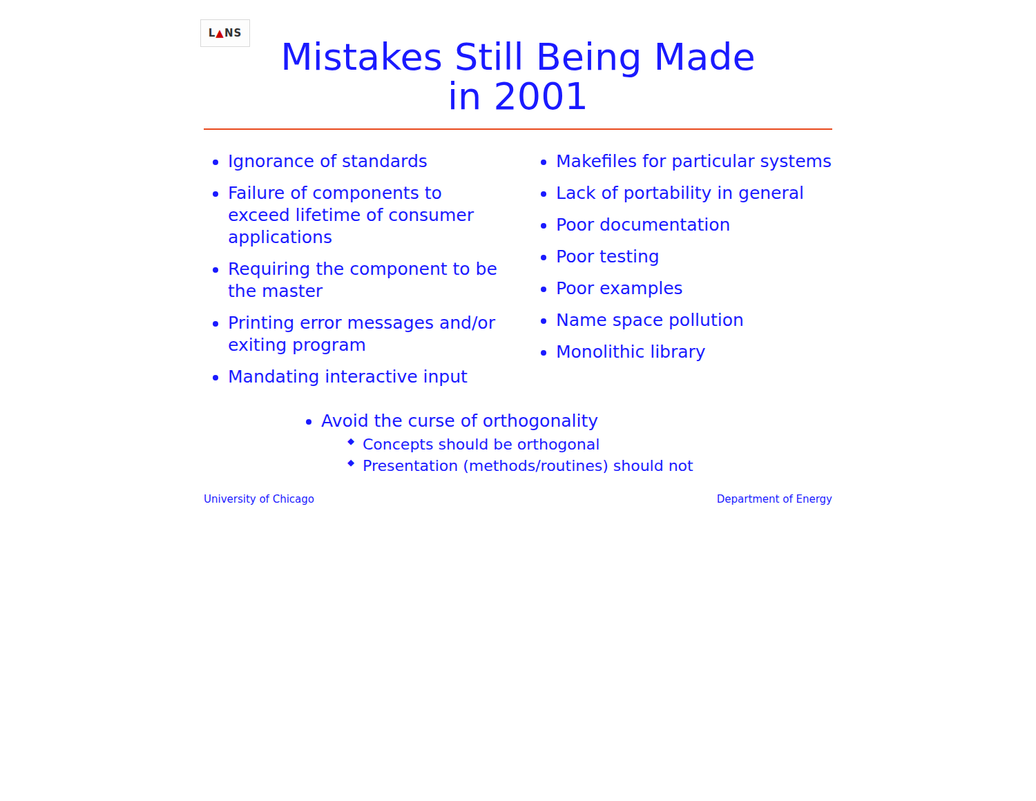L▲NS
Mistakes Still Being Made
in 2001
Ignorance of standards
Failure of components to exceed lifetime of consumer applications
Requiring the component to be the master
Printing error messages and/or exiting program
Mandating interactive input
Makefiles for particular systems
Lack of portability in general
Poor documentation
Poor testing
Poor examples
Name space pollution
Monolithic library
Avoid the curse of orthogonality
Concepts should be orthogonal
Presentation (methods/routines) should not
University of Chicago Department of Energy